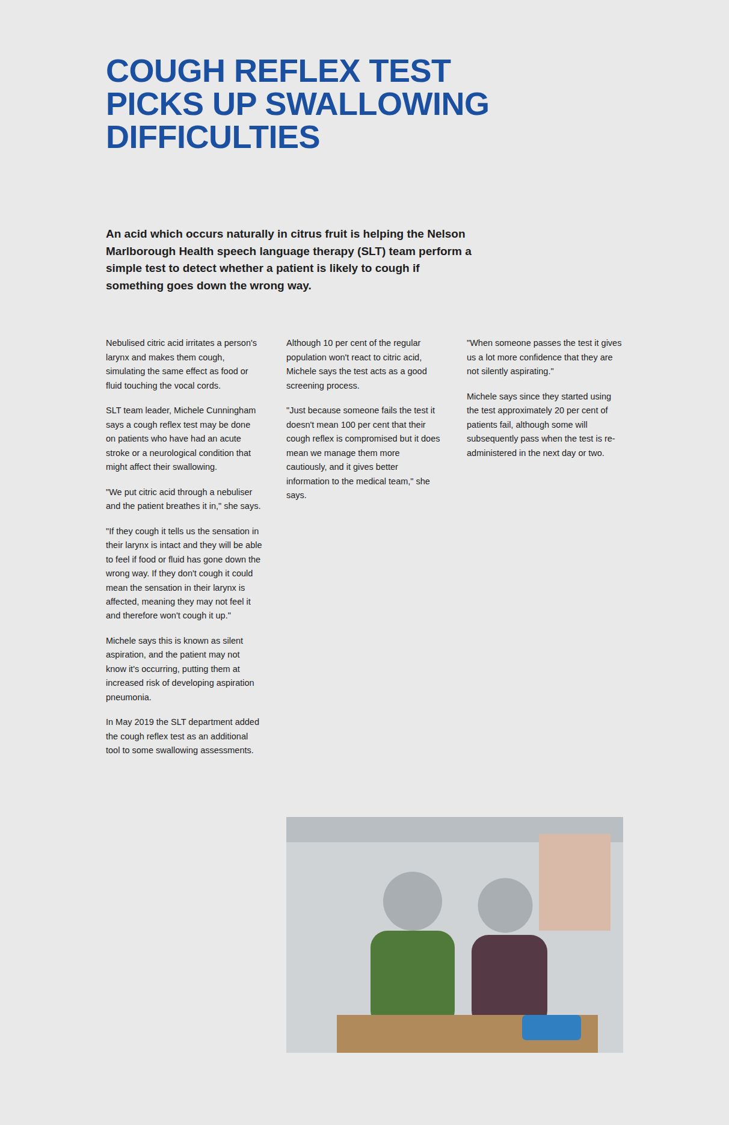Cough reflex test picks up swallowing difficulties
An acid which occurs naturally in citrus fruit is helping the Nelson Marlborough Health speech language therapy (SLT) team perform a simple test to detect whether a patient is likely to cough if something goes down the wrong way.
Nebulised citric acid irritates a person's larynx and makes them cough, simulating the same effect as food or fluid touching the vocal cords.
SLT team leader, Michele Cunningham says a cough reflex test may be done on patients who have had an acute stroke or a neurological condition that might affect their swallowing.
"We put citric acid through a nebuliser and the patient breathes it in," she says.
"If they cough it tells us the sensation in their larynx is intact and they will be able to feel if food or fluid has gone down the wrong way. If they don't cough it could mean the sensation in their larynx is affected, meaning they may not feel it and therefore won't cough it up."
Michele says this is known as silent aspiration, and the patient may not know it's occurring, putting them at increased risk of developing aspiration pneumonia.
In May 2019 the SLT department added the cough reflex test as an additional tool to some swallowing assessments.
Although 10 per cent of the regular population won't react to citric acid, Michele says the test acts as a good screening process.
"Just because someone fails the test it doesn't mean 100 per cent that their cough reflex is compromised but it does mean we manage them more cautiously, and it gives better information to the medical team," she says.
"When someone passes the test it gives us a lot more confidence that they are not silently aspirating."
Michele says since they started using the test approximately 20 per cent of patients fail, although some will subsequently pass when the test is re-administered in the next day or two.